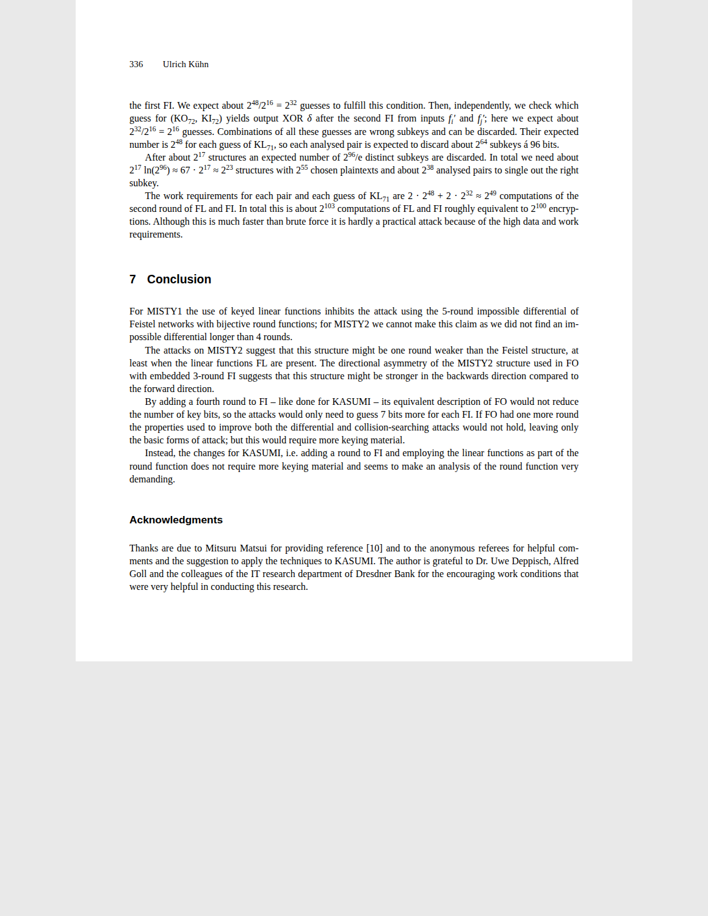336 Ulrich Kühn
the first FI. We expect about 248/216 = 232 guesses to fulfill this condition. Then, independently, we check which guess for (KO72, KI72) yields output XOR δ after the second FI from inputs fi′ and fj′; here we expect about 232/216 = 216 guesses. Combinations of all these guesses are wrong subkeys and can be discarded. Their expected number is 248 for each guess of KL71, so each analysed pair is expected to discard about 264 subkeys á 96 bits.
After about 217 structures an expected number of 296/e distinct subkeys are discarded. In total we need about 217 ln(296) ≈ 67 · 217 ≈ 223 structures with 255 chosen plaintexts and about 238 analysed pairs to single out the right subkey.
The work requirements for each pair and each guess of KL71 are 2 · 248 + 2 · 232 ≈ 249 computations of the second round of FL and FI. In total this is about 2103 computations of FL and FI roughly equivalent to 2100 encryptions. Although this is much faster than brute force it is hardly a practical attack because of the high data and work requirements.
7 Conclusion
For MISTY1 the use of keyed linear functions inhibits the attack using the 5-round impossible differential of Feistel networks with bijective round functions; for MISTY2 we cannot make this claim as we did not find an impossible differential longer than 4 rounds.
The attacks on MISTY2 suggest that this structure might be one round weaker than the Feistel structure, at least when the linear functions FL are present. The directional asymmetry of the MISTY2 structure used in FO with embedded 3-round FI suggests that this structure might be stronger in the backwards direction compared to the forward direction.
By adding a fourth round to FI – like done for KASUMI – its equivalent description of FO would not reduce the number of key bits, so the attacks would only need to guess 7 bits more for each FI. If FO had one more round the properties used to improve both the differential and collision-searching attacks would not hold, leaving only the basic forms of attack; but this would require more keying material.
Instead, the changes for KASUMI, i.e. adding a round to FI and employing the linear functions as part of the round function does not require more keying material and seems to make an analysis of the round function very demanding.
Acknowledgments
Thanks are due to Mitsuru Matsui for providing reference [10] and to the anonymous referees for helpful comments and the suggestion to apply the techniques to KASUMI. The author is grateful to Dr. Uwe Deppisch, Alfred Goll and the colleagues of the IT research department of Dresdner Bank for the encouraging work conditions that were very helpful in conducting this research.